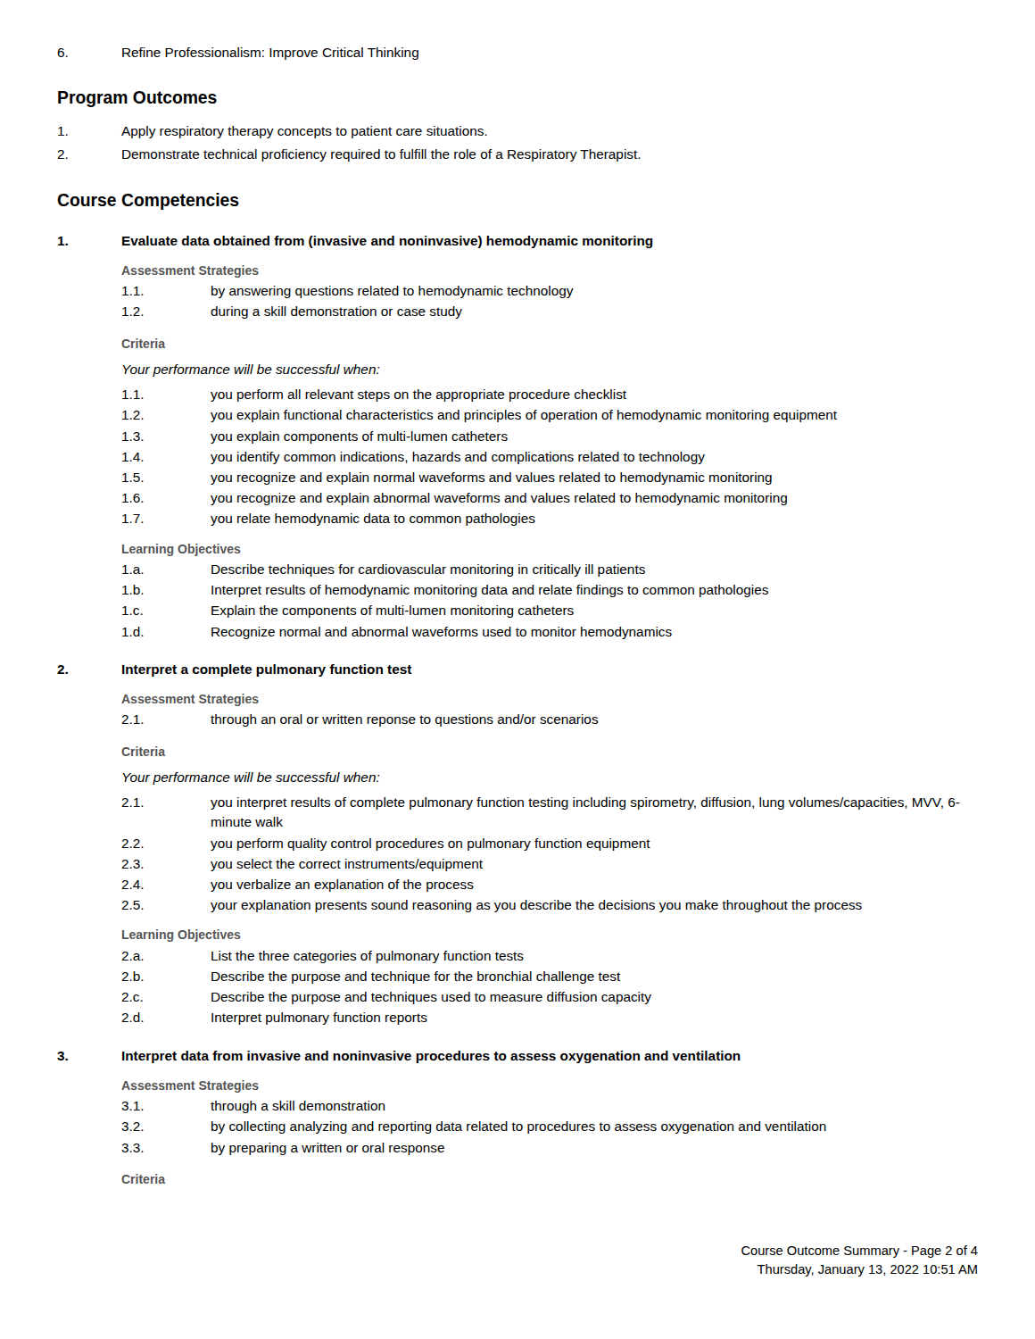6.
Refine Professionalism: Improve Critical Thinking
Program Outcomes
1.
Apply respiratory therapy concepts to patient care situations.
2.
Demonstrate technical proficiency required to fulfill the role of a Respiratory Therapist.
Course Competencies
1.
Evaluate data obtained from (invasive and noninvasive) hemodynamic monitoring
Assessment Strategies
1.1.
by answering questions related to hemodynamic technology
1.2.
during a skill demonstration or case study
Criteria
Your performance will be successful when:
1.1.
you perform all relevant steps on the appropriate procedure checklist
1.2.
you explain functional characteristics and principles of operation of hemodynamic monitoring equipment
1.3.
you explain components of multi-lumen catheters
1.4.
you identify common indications, hazards and complications related to technology
1.5.
you recognize and explain normal waveforms and values related to hemodynamic monitoring
1.6.
you recognize and explain abnormal waveforms and values related to hemodynamic monitoring
1.7.
you relate hemodynamic data to common pathologies
Learning Objectives
1.a.
Describe techniques for cardiovascular monitoring in critically ill patients
1.b.
Interpret results of hemodynamic monitoring data and relate findings to common pathologies
1.c.
Explain the components of multi-lumen monitoring catheters
1.d.
Recognize normal and abnormal waveforms used to monitor hemodynamics
2.
Interpret a complete pulmonary function test
Assessment Strategies
2.1.
through an oral or written reponse to questions and/or scenarios
Criteria
Your performance will be successful when:
2.1.
you interpret results of complete pulmonary function testing including spirometry, diffusion, lung volumes/capacities, MVV, 6-minute walk
2.2.
you perform quality control procedures on pulmonary function equipment
2.3.
you select the correct instruments/equipment
2.4.
you verbalize an explanation of the process
2.5.
your explanation presents sound reasoning as you describe the decisions you make throughout the process
Learning Objectives
2.a.
List the three categories of pulmonary function tests
2.b.
Describe the purpose and technique for the bronchial challenge test
2.c.
Describe the purpose and techniques used to measure diffusion capacity
2.d.
Interpret pulmonary function reports
3.
Interpret data from invasive and noninvasive procedures to assess oxygenation and ventilation
Assessment Strategies
3.1.
through a skill demonstration
3.2.
by collecting analyzing and reporting data related to procedures to assess oxygenation and ventilation
3.3.
by preparing a written or oral response
Criteria
Course Outcome Summary - Page 2 of 4
Thursday, January 13, 2022 10:51 AM